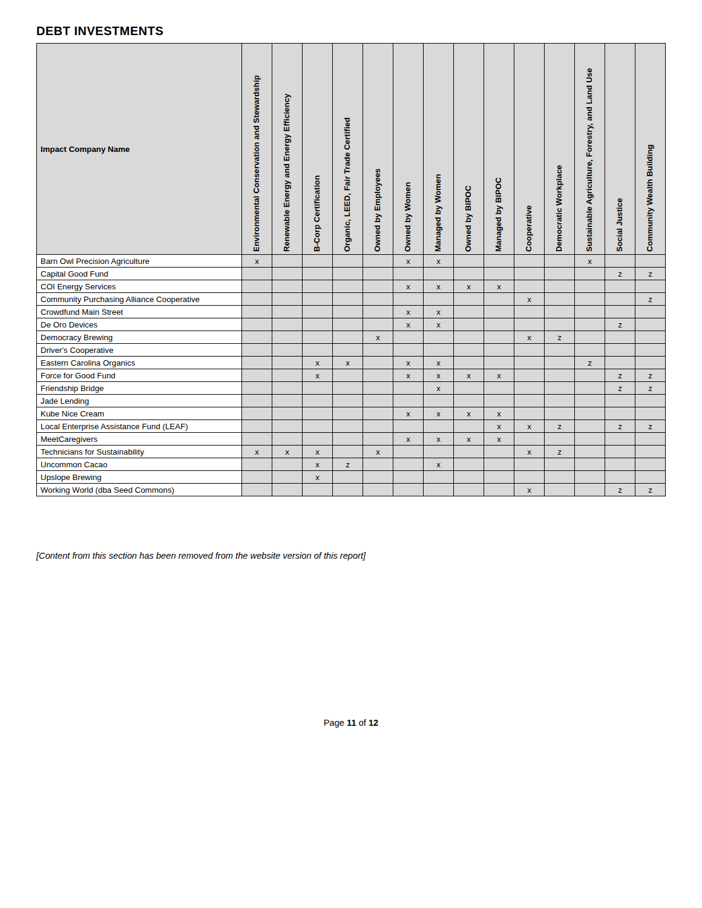DEBT INVESTMENTS
| Impact Company Name | Environmental Conservation and Stewardship | Renewable Energy and Energy Efficiency | B-Corp Certification | Organic, LEED, Fair Trade Certified | Owned by Employees | Owned by Women | Managed by Women | Owned by BIPOC | Managed by BIPOC | Cooperative | Democratic Workplace | Sustainable Agriculture, Forestry, and Land Use | Social Justice | Community Wealth Building |
| --- | --- | --- | --- | --- | --- | --- | --- | --- | --- | --- | --- | --- | --- | --- |
| Barn Owl Precision Agriculture | x | | | | | x | x | | | | | x | | |
| Capital Good Fund | | | | | | | | | | | | | z | z |
| COI Energy Services | | | | | | x | x | x | x | | | | | |
| Community Purchasing Alliance Cooperative | | | | | | | | | | x | | | | z |
| Crowdfund Main Street | | | | | | x | x | | | | | | | |
| De Oro Devices | | | | | | x | x | | | | | | z | |
| Democracy Brewing | | | | | x | | | | | x | z | | | |
| Driver's Cooperative | | | | | | | | | | | | | | |
| Eastern Carolina Organics | | | x | x | | x | x | | | | | z | | |
| Force for Good Fund | | | x | | | x | x | x | x | | | | z | z |
| Friendship Bridge | | | | | | | x | | | | | | z | z |
| Jade Lending | | | | | | | | | | | | | | |
| Kube Nice Cream | | | | | | x | x | x | x | | | | | |
| Local Enterprise Assistance Fund (LEAF) | | | | | | | | | x | x | z | | z | z |
| MeetCaregivers | | | | | | x | x | x | x | | | | | |
| Technicians for Sustainability | x | x | x | | x | | | | | x | z | | | |
| Uncommon Cacao | | | x | z | | | x | | | | | | | |
| Upslope Brewing | | | x | | | | | | | | | | | |
| Working World (dba Seed Commons) | | | | | | | | | | x | | | z | z |
[Content from this section has been removed from the website version of this report]
Page 11 of 12